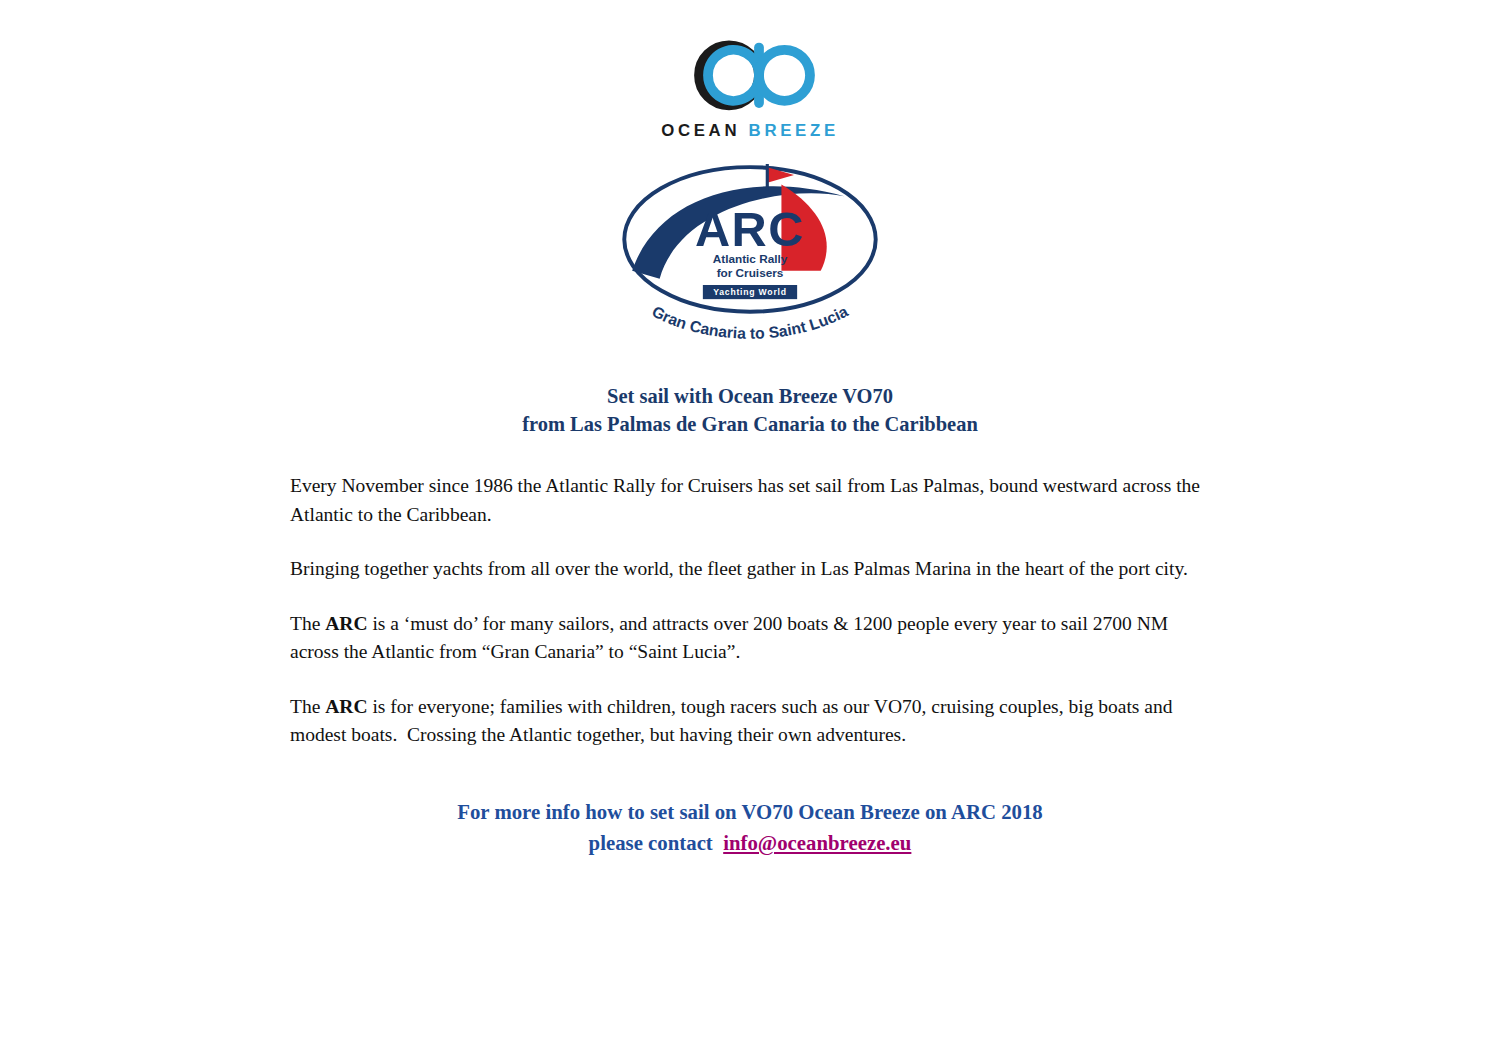Ocean Breeze
ARC Atlantic Rally for Cruisers Yachting World Gran Canaria to Saint Lucia
Set sail with Ocean Breeze VO70 from Las Palmas de Gran Canaria to the Caribbean
Every November since 1986 the Atlantic Rally for Cruisers has set sail from Las Palmas, bound westward across the Atlantic to the Caribbean.
Bringing together yachts from all over the world, the fleet gather in Las Palmas Marina in the heart of the port city.
The ARC is a ‘must do’ for many sailors, and attracts over 200 boats & 1200 people every year to sail 2700 NM across the Atlantic from “Gran Canaria” to “Saint Lucia”.
The ARC is for everyone; families with children, tough racers such as our VO70, cruising couples, big boats and modest boats. Crossing the Atlantic together, but having their own adventures.
For more info how to set sail on VO70 Ocean Breeze on ARC 2018
please contact info@oceanbreeze.eu